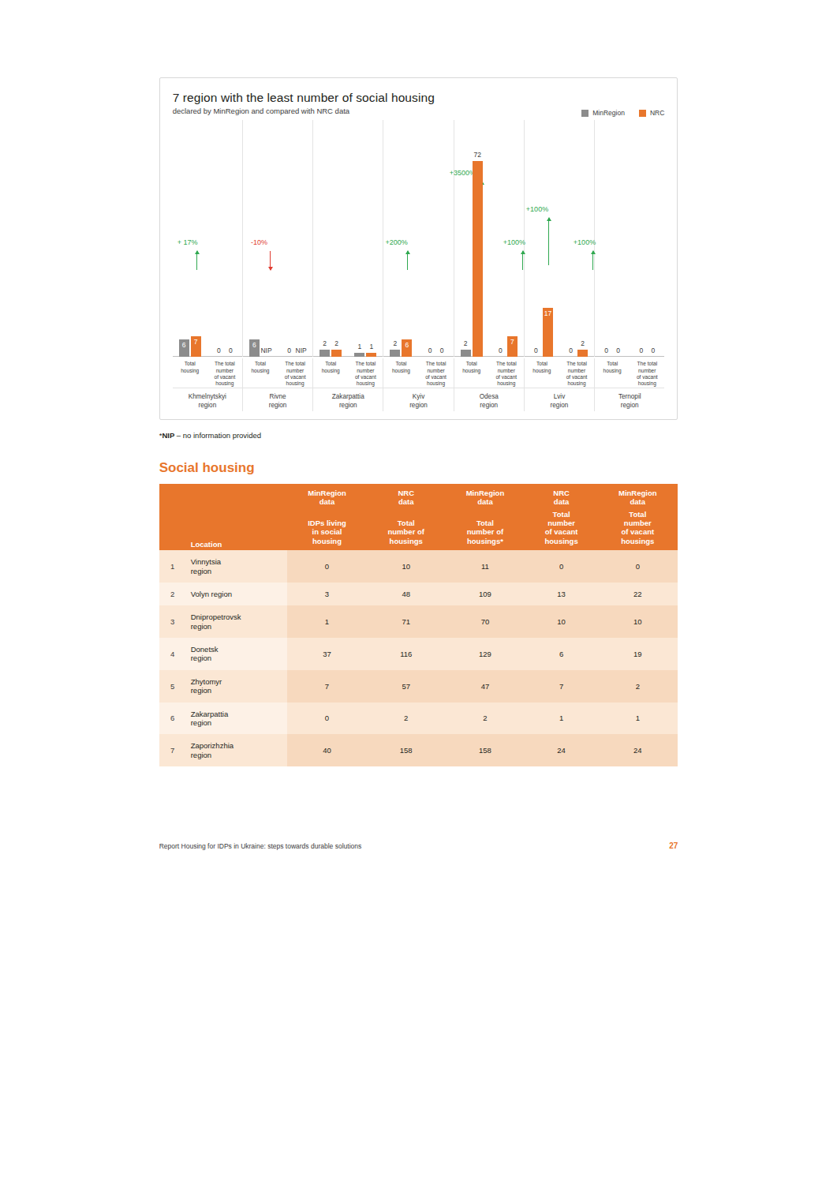7 region with the least number of social housing
declared by MinRegion and compared with NRC data
MinRegion NRC
+ 17%
6
7
0
0
-10%
6
NIP
0
NIP
2
2
1
1
+200%
2
6
0
0
+3500%
+100%
2
72
0
7
+100%
+100%
0
17
0
2
0
0
0
0
Total
housing
The total
number
of vacant
housing
Khmelnytskyi
region
Total
housing
The total
number
of vacant
housing
Rivne
region
Total
housing
The total
number
of vacant
housing
Zakarpattia
region
Total
housing
The total
number
of vacant
housing
Kyiv
region
Total
housing
The total
number
of vacant
housing
Odesa
region
Total
housing
The total
number
of vacant
housing
Lviv
region
Total
housing
The total
number
of vacant
housing
Ternopil
region
*NIP – no information provided
Social housing
| | Location | MinRegion data | NRC data | MinRegion data | NRC data | MinRegion data |
| --- | --- | --- | --- | --- | --- | --- |
| IDPs living in social housing | Total number of housings | Total number of housings* | Total number of vacant housings | Total number of vacant housings |
| 1 | Vinnytsia region | 0 | 10 | 11 | 0 | 0 |
| 2 | Volyn region | 3 | 48 | 109 | 13 | 22 |
| 3 | Dnipropetrovsk region | 1 | 71 | 70 | 10 | 10 |
| 4 | Donetsk region | 37 | 116 | 129 | 6 | 19 |
| 5 | Zhytomyr region | 7 | 57 | 47 | 7 | 2 |
| 6 | Zakarpattia region | 0 | 2 | 2 | 1 | 1 |
| 7 | Zaporizhzhia region | 40 | 158 | 158 | 24 | 24 |
Report Housing for IDPs in Ukraine: steps towards durable solutions
27